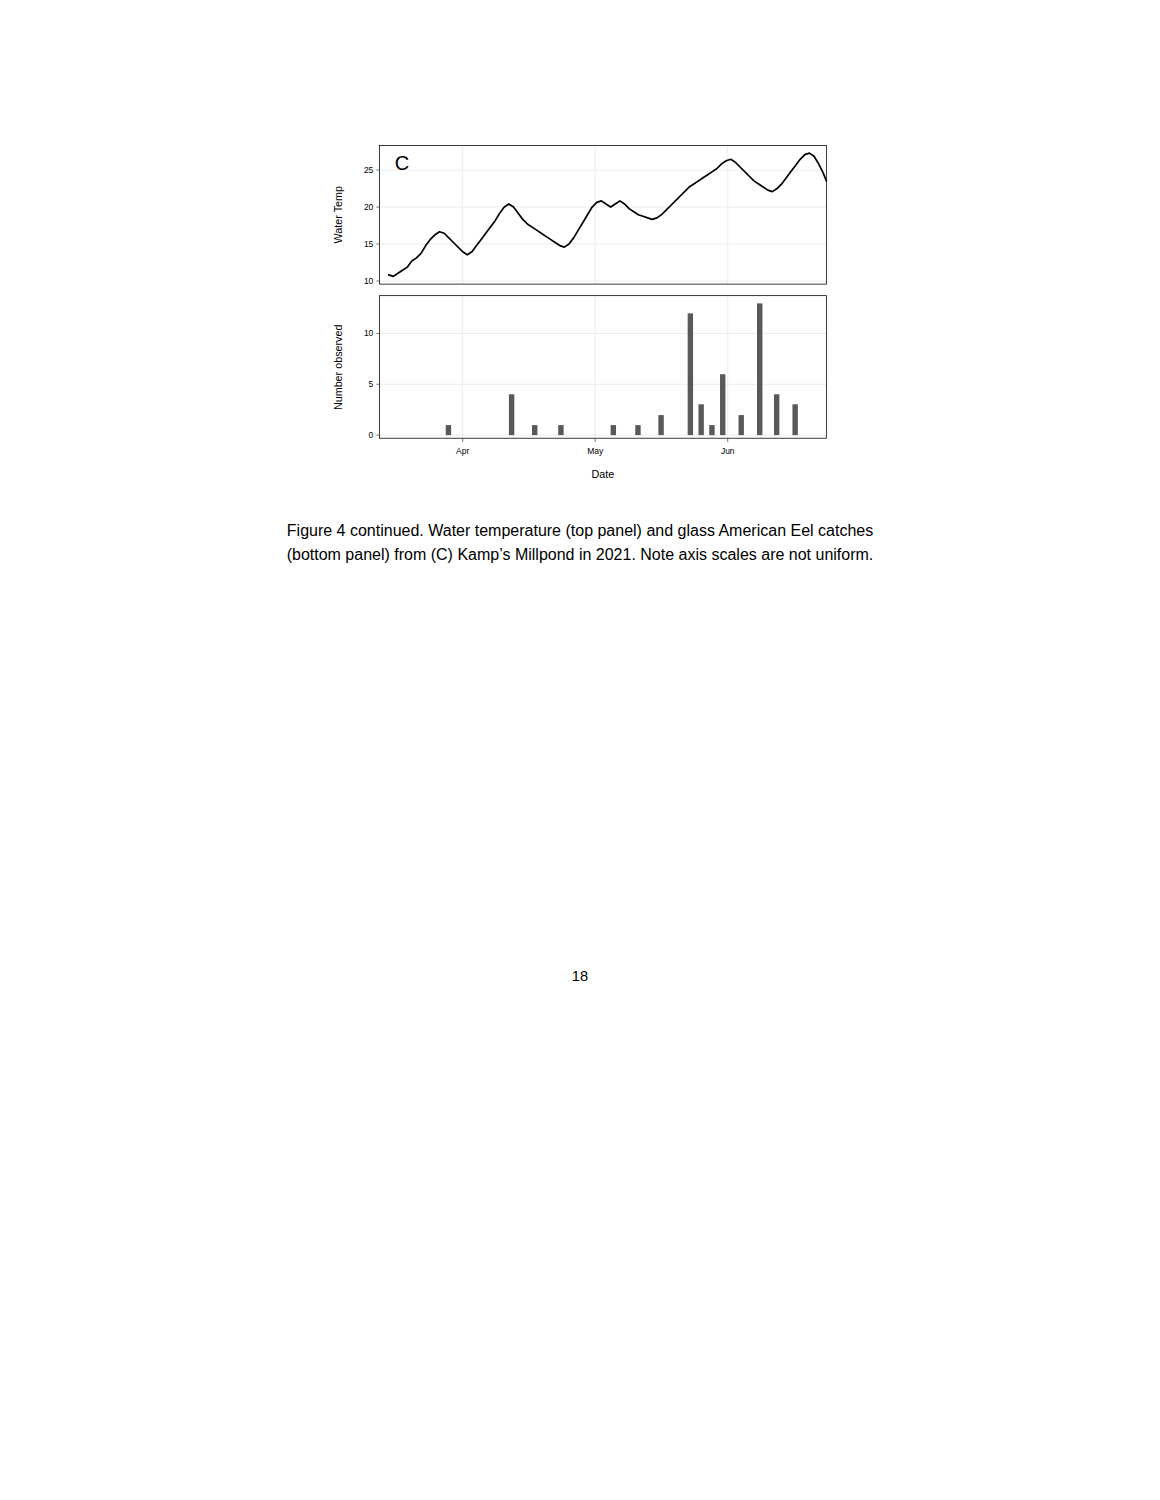10 15 20 25 Water Temp C 0 5 10 Number observed Apr May Jun Date
Figure 4 continued. Water temperature (top panel) and glass American Eel catches (bottom panel) from (C) Kamp’s Millpond in 2021. Note axis scales are not uniform.
18